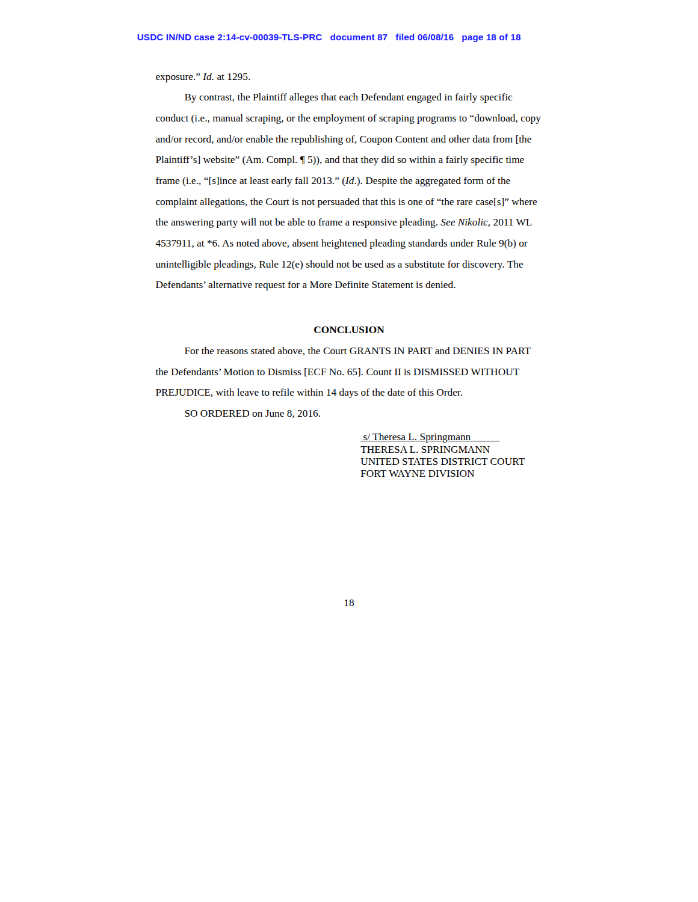USDC IN/ND case 2:14-cv-00039-TLS-PRC document 87 filed 06/08/16 page 18 of 18
exposure.” Id. at 1295.
By contrast, the Plaintiff alleges that each Defendant engaged in fairly specific conduct (i.e., manual scraping, or the employment of scraping programs to “download, copy and/or record, and/or enable the republishing of, Coupon Content and other data from [the Plaintiff’s] website” (Am. Compl. ¶ 5)), and that they did so within a fairly specific time frame (i.e., “[s]ince at least early fall 2013.” (Id.). Despite the aggregated form of the complaint allegations, the Court is not persuaded that this is one of “the rare case[s]” where the answering party will not be able to frame a responsive pleading. See Nikolic, 2011 WL 4537911, at *6. As noted above, absent heightened pleading standards under Rule 9(b) or unintelligible pleadings, Rule 12(e) should not be used as a substitute for discovery. The Defendants’ alternative request for a More Definite Statement is denied.
CONCLUSION
For the reasons stated above, the Court GRANTS IN PART and DENIES IN PART the Defendants’ Motion to Dismiss [ECF No. 65]. Count II is DISMISSED WITHOUT PREJUDICE, with leave to refile within 14 days of the date of this Order.
SO ORDERED on June 8, 2016.
s/ Theresa L. Springmann
THERESA L. SPRINGMANN
UNITED STATES DISTRICT COURT
FORT WAYNE DIVISION
18